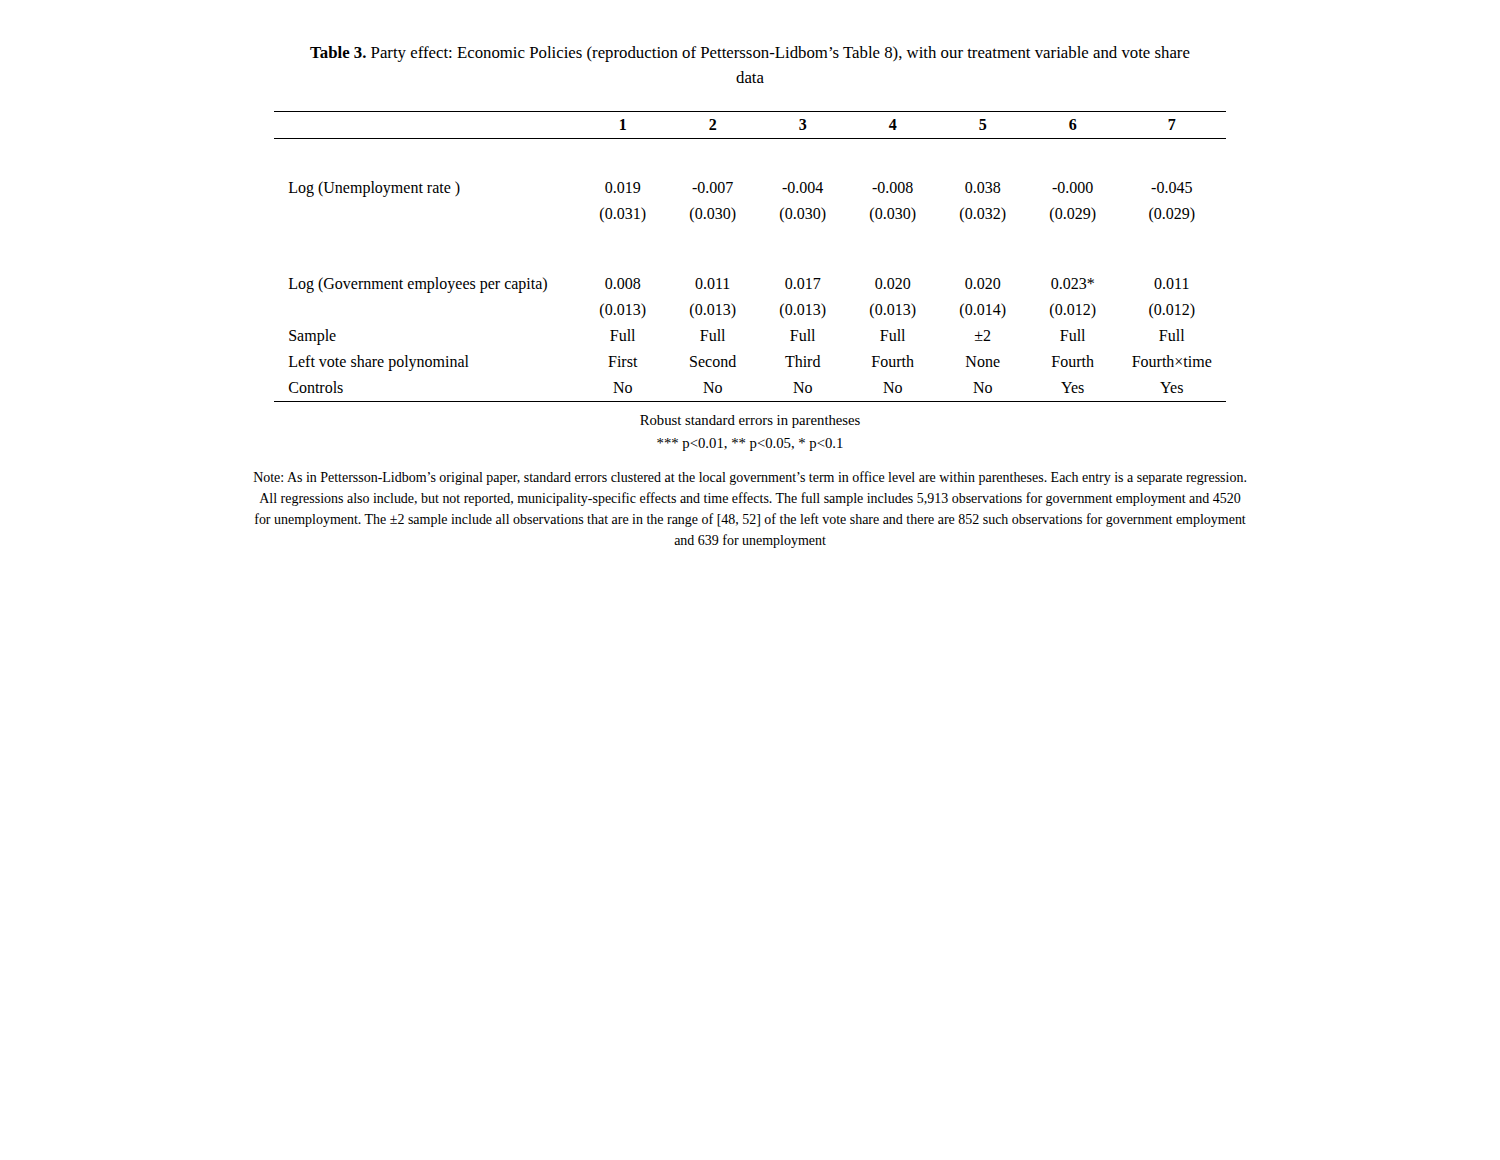Table 3. Party effect: Economic Policies (reproduction of Pettersson-Lidbom’s Table 8), with our treatment variable and vote share data
| | 1 | 2 | 3 | 4 | 5 | 6 | 7 |
| --- | --- | --- | --- | --- | --- | --- | --- |
| Log (Unemployment rate ) | 0.019 | -0.007 | -0.004 | -0.008 | 0.038 | -0.000 | -0.045 |
| | (0.031) | (0.030) | (0.030) | (0.030) | (0.032) | (0.029) | (0.029) |
| Log (Government employees per capita) | 0.008 | 0.011 | 0.017 | 0.020 | 0.020 | 0.023* | 0.011 |
| | (0.013) | (0.013) | (0.013) | (0.013) | (0.014) | (0.012) | (0.012) |
| Sample | Full | Full | Full | Full | ±2 | Full | Full |
| Left vote share polynominal | First | Second | Third | Fourth | None | Fourth | Fourth×time |
| Controls | No | No | No | No | No | Yes | Yes |
Robust standard errors in parentheses
*** p<0.01, ** p<0.05, * p<0.1
Note: As in Pettersson-Lidbom’s original paper, standard errors clustered at the local government’s term in office level are within parentheses. Each entry is a separate regression. All regressions also include, but not reported, municipality-specific effects and time effects. The full sample includes 5,913 observations for government employment and 4520 for unemployment. The ±2 sample include all observations that are in the range of [48, 52] of the left vote share and there are 852 such observations for government employment and 639 for unemployment